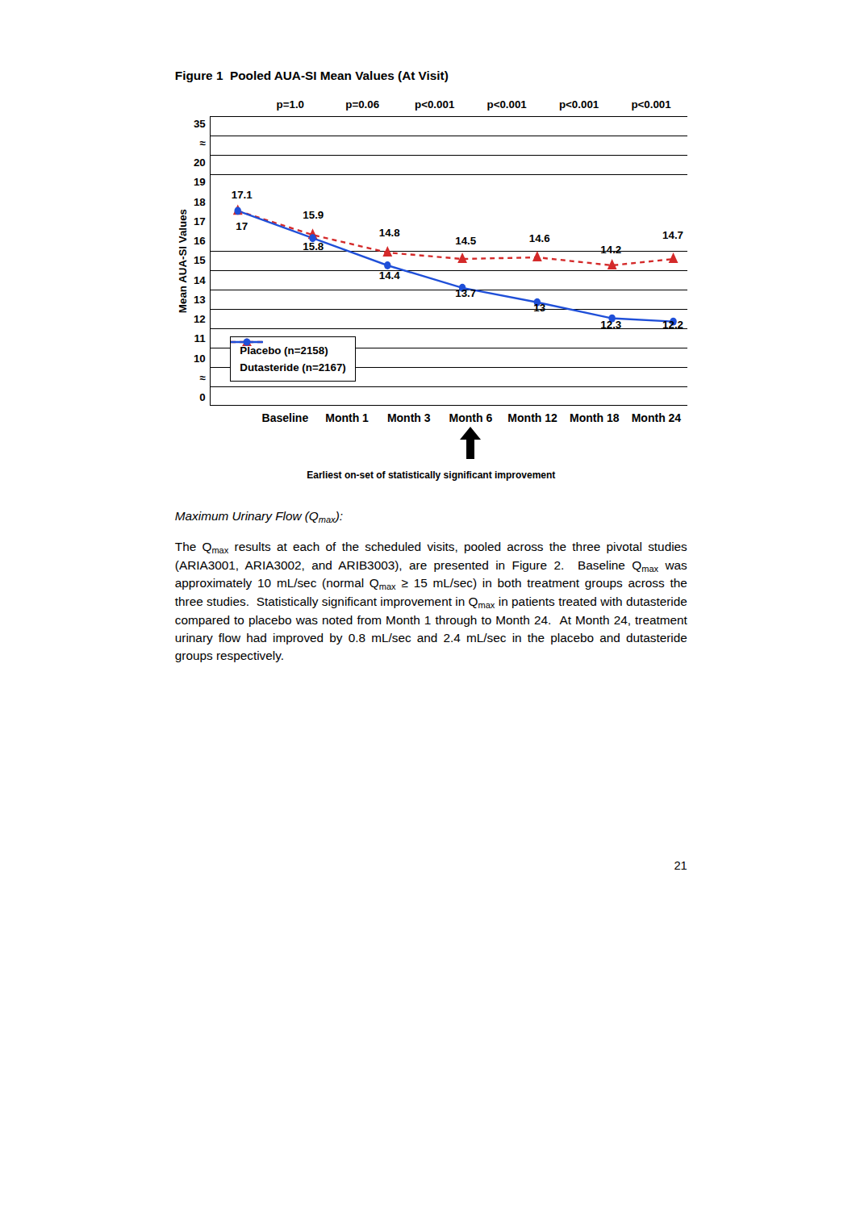Figure 1 Pooled AUA-SI Mean Values (At Visit)
p=1.0 p=0.06 p<0.001 p<0.001 p<0.001 p<0.001
Mean AUA-SI Values
35
≈
20
19
18
17
16
15
14
13
12
11
10
≈
0
17.1 17 15.9 15.8 14.8 14.4 14.5 13.7 14.6 13 14.2 12.3 14.7 12.2
Placebo (n=2158)
Dutasteride (n=2167)
Baseline Month 1 Month 3 Month 6 Month 12 Month 18 Month 24
Earliest on-set of statistically significant improvement
Maximum Urinary Flow (Qmax):
The Qmax results at each of the scheduled visits, pooled across the three pivotal studies (ARIA3001, ARIA3002, and ARIB3003), are presented in Figure 2. Baseline Qmax was approximately 10 mL/sec (normal Qmax ≥ 15 mL/sec) in both treatment groups across the three studies. Statistically significant improvement in Qmax in patients treated with dutasteride compared to placebo was noted from Month 1 through to Month 24. At Month 24, treatment urinary flow had improved by 0.8 mL/sec and 2.4 mL/sec in the placebo and dutasteride groups respectively.
21